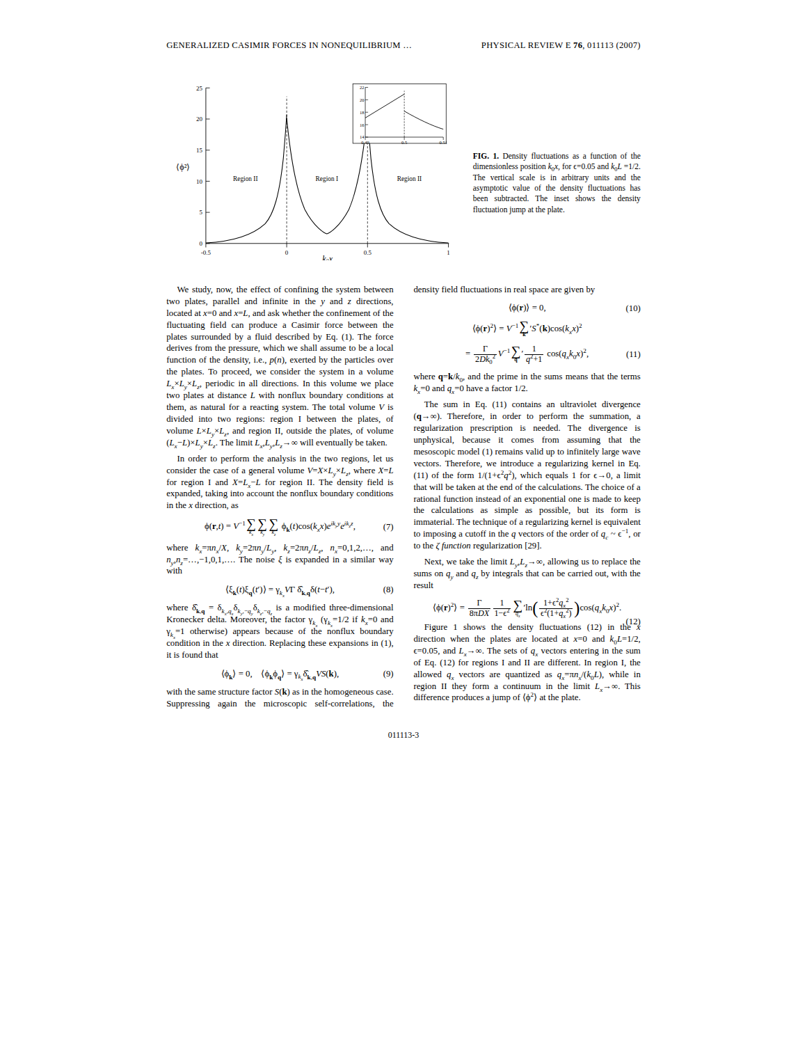Generalized Casimir forces in nonequilibrium …
Physical Review E 76, 011113 (2007)
0 5 10 15 20 25 -0.5 0 0.5 1 ⟨ϕ²⟩ k0x Region II Region I Region II 14 16 18 20 22 0.49 0.5 0.51
FIG. 1. Density fluctuations as a function of the dimensionless position k0x, for ϵ=0.05 and k0L =1/2. The vertical scale is in arbitrary units and the asymptotic value of the density fluctuations has been subtracted. The inset shows the density fluctuation jump at the plate.
We study, now, the effect of confining the system between two plates, parallel and infinite in the y and z directions, located at x=0 and x=L, and ask whether the confinement of the fluctuating field can produce a Casimir force between the plates surrounded by a fluid described by Eq. (1). The force derives from the pressure, which we shall assume to be a local function of the density, i.e., p(n), exerted by the particles over the plates. To proceed, we consider the system in a volume Lx×Ly×Lz, periodic in all directions. In this volume we place two plates at distance L with nonflux boundary conditions at them, as natural for a reacting system. The total volume V is divided into two regions: region I between the plates, of volume L×Ly×Lz, and region II, outside the plates, of volume (Lx−L)×Ly×Lz. The limit Lx,Ly,Lz→∞ will eventually be taken.
In order to perform the analysis in the two regions, let us consider the case of a general volume V=X×Ly×Lz, where X=L for region I and X=Lx−L for region II. The density field is expanded, taking into account the nonflux boundary conditions in the x direction, as
ϕ(r,t) = V−1∑kx∑ky∑kz ϕk(t)cos(kxx)eikyyeikzz, (7)
where kx=πnx/X, ky=2πny/Ly, kz=2πnz/Lz, nx=0,1,2,…, and ny,nz=…,−1,0,1,…. The noise ξ is expanded in a similar way with
⟨ξk(t)ξq(t′)⟩ = γkxVΓ δ̂k,qδ(t−t′), (8)
where δ̂k,q = δkx,qxδky,−qyδkz,−qz is a modified three-dimensional Kronecker delta. Moreover, the factor γkx (γkx=1/2 if kx=0 and γkx=1 otherwise) appears because of the nonflux boundary condition in the x direction. Replacing these expansions in (1), it is found that
⟨ϕk⟩ = 0, ⟨ϕkϕq⟩ = γkxδ̂k,qVS(k), (9)
with the same structure factor S(k) as in the homogeneous case. Suppressing again the microscopic self-correlations, the density field fluctuations in real space are given by
⟨ϕ(r)⟩ = 0, (10)
⟨ϕ(r)2⟩ = V−1∑k′S*(k)cos(kxx)2
= Γ 2Dk02 V−1∑q′1 q2+1 cos(qxk0x)2, (11)
where q=k/k0, and the prime in the sums means that the terms kx=0 and qx=0 have a factor 1/2.
The sum in Eq. (11) contains an ultraviolet divergence (q→∞). Therefore, in order to perform the summation, a regularization prescription is needed. The divergence is unphysical, because it comes from assuming that the mesoscopic model (1) remains valid up to infinitely large wave vectors. Therefore, we introduce a regularizing kernel in Eq. (11) of the form 1/(1+ϵ2q2), which equals 1 for ϵ→0, a limit that will be taken at the end of the calculations. The choice of a rational function instead of an exponential one is made to keep the calculations as simple as possible, but its form is immaterial. The technique of a regularizing kernel is equivalent to imposing a cutoff in the q vectors of the order of qc ~ ϵ−1, or to the ζ function regularization [29].
Next, we take the limit Ly,Lz→∞, allowing us to replace the sums on qy and qz by integrals that can be carried out, with the result
⟨ϕ(r)2⟩ = Γ 8πDX 11−ϵ2∑qx′ln(1+ϵ2qx2 ϵ2(1+qx2)) cos(qxk0x)2.
(12)
Figure 1 shows the density fluctuations (12) in the x direction when the plates are located at x=0 and k0L=1/2, ϵ=0.05, and Lx→∞. The sets of qx vectors entering in the sum of Eq. (12) for regions I and II are different. In region I, the allowed qx vectors are quantized as qx=πnx/(k0L), while in region II they form a continuum in the limit Lx→∞. This difference produces a jump of ⟨ϕ2⟩ at the plate.
011113-3